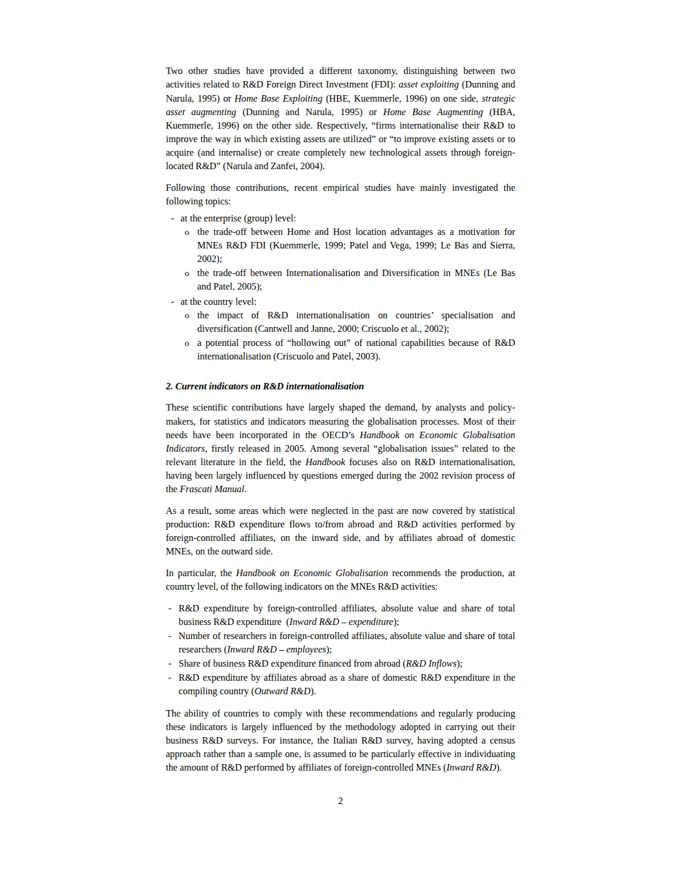Two other studies have provided a different taxonomy, distinguishing between two activities related to R&D Foreign Direct Investment (FDI): asset exploiting (Dunning and Narula, 1995) or Home Base Exploiting (HBE, Kuemmerle, 1996) on one side, strategic asset augmenting (Dunning and Narula, 1995) or Home Base Augmenting (HBA, Kuemmerle, 1996) on the other side. Respectively, “firms internationalise their R&D to improve the way in which existing assets are utilized” or “to improve existing assets or to acquire (and internalise) or create completely new technological assets through foreign-located R&D” (Narula and Zanfei, 2004).
Following those contributions, recent empirical studies have mainly investigated the following topics:
at the enterprise (group) level:
the trade-off between Home and Host location advantages as a motivation for MNEs R&D FDI (Kuemmerle, 1999; Patel and Vega, 1999; Le Bas and Sierra, 2002);
the trade-off between Internationalisation and Diversification in MNEs (Le Bas and Patel, 2005);
at the country level:
the impact of R&D internationalisation on countries’ specialisation and diversification (Cantwell and Janne, 2000; Criscuolo et al., 2002);
a potential process of “hollowing out” of national capabilities because of R&D internationalisation (Criscuolo and Patel, 2003).
2. Current indicators on R&D internationalisation
These scientific contributions have largely shaped the demand, by analysts and policy-makers, for statistics and indicators measuring the globalisation processes. Most of their needs have been incorporated in the OECD’s Handbook on Economic Globalisation Indicators, firstly released in 2005. Among several “globalisation issues” related to the relevant literature in the field, the Handbook focuses also on R&D internationalisation, having been largely influenced by questions emerged during the 2002 revision process of the Frascati Manual.
As a result, some areas which were neglected in the past are now covered by statistical production: R&D expenditure flows to/from abroad and R&D activities performed by foreign-controlled affiliates, on the inward side, and by affiliates abroad of domestic MNEs, on the outward side.
In particular, the Handbook on Economic Globalisation recommends the production, at country level, of the following indicators on the MNEs R&D activities:
R&D expenditure by foreign-controlled affiliates, absolute value and share of total business R&D expenditure (Inward R&D – expenditure);
Number of researchers in foreign-controlled affiliates, absolute value and share of total researchers (Inward R&D – employees);
Share of business R&D expenditure financed from abroad (R&D Inflows);
R&D expenditure by affiliates abroad as a share of domestic R&D expenditure in the compiling country (Outward R&D).
The ability of countries to comply with these recommendations and regularly producing these indicators is largely influenced by the methodology adopted in carrying out their business R&D surveys. For instance, the Italian R&D survey, having adopted a census approach rather than a sample one, is assumed to be particularly effective in individuating the amount of R&D performed by affiliates of foreign-controlled MNEs (Inward R&D).
2